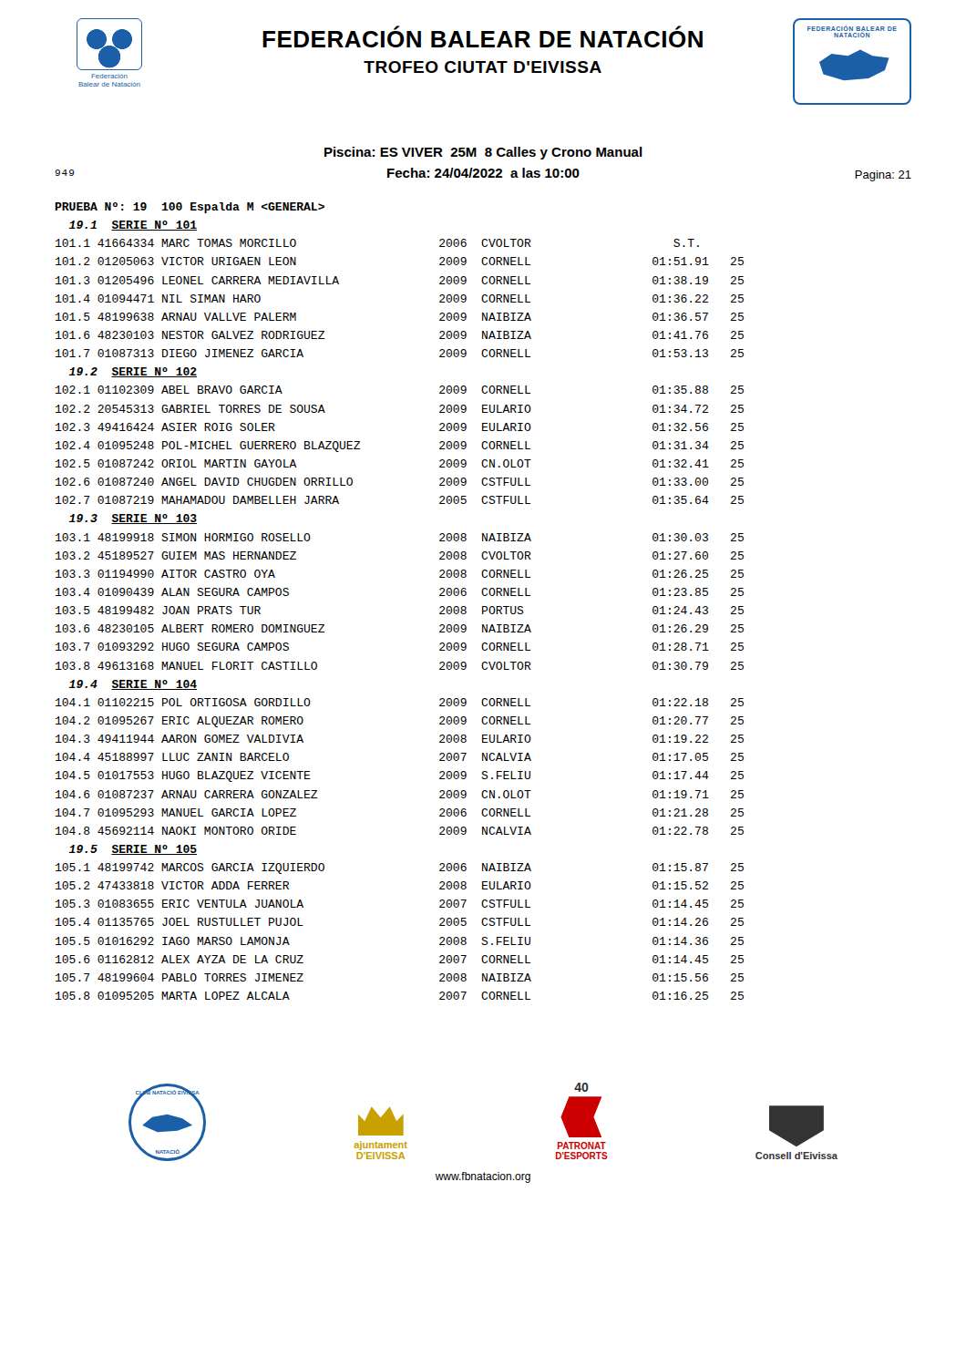Federación
Balear de Natación
FEDERACIÓN BALEAR DE NATACIÓN
FEDERACIÓN BALEAR DE NATACIÓN
TROFEO CIUTAT D'EIVISSA
Piscina: ES VIVER 25M 8 Calles y Crono Manual
Fecha: 24/04/2022 a las 10:00
949
Pagina: 21
PRUEBA Nº: 19 100 Espalda M <GENERAL> 19.1 SERIE Nº 101 101.1 41664334 MARC TOMAS MORCILLO 2006 CVOLTOR S.T. 101.2 01205063 VICTOR URIGAEN LEON 2009 CORNELL 01:51.91 25 101.3 01205496 LEONEL CARRERA MEDIAVILLA 2009 CORNELL 01:38.19 25 101.4 01094471 NIL SIMAN HARO 2009 CORNELL 01:36.22 25 101.5 48199638 ARNAU VALLVE PALERM 2009 NAIBIZA 01:36.57 25 101.6 48230103 NESTOR GALVEZ RODRIGUEZ 2009 NAIBIZA 01:41.76 25 101.7 01087313 DIEGO JIMENEZ GARCIA 2009 CORNELL 01:53.13 25 19.2 SERIE Nº 102 102.1 01102309 ABEL BRAVO GARCIA 2009 CORNELL 01:35.88 25 102.2 20545313 GABRIEL TORRES DE SOUSA 2009 EULARIO 01:34.72 25 102.3 49416424 ASIER ROIG SOLER 2009 EULARIO 01:32.56 25 102.4 01095248 POL-MICHEL GUERRERO BLAZQUEZ 2009 CORNELL 01:31.34 25 102.5 01087242 ORIOL MARTIN GAYOLA 2009 CN.OLOT 01:32.41 25 102.6 01087240 ANGEL DAVID CHUGDEN ORRILLO 2009 CSTFULL 01:33.00 25 102.7 01087219 MAHAMADOU DAMBELLEH JARRA 2005 CSTFULL 01:35.64 25 19.3 SERIE Nº 103 103.1 48199918 SIMON HORMIGO ROSELLO 2008 NAIBIZA 01:30.03 25 103.2 45189527 GUIEM MAS HERNANDEZ 2008 CVOLTOR 01:27.60 25 103.3 01194990 AITOR CASTRO OYA 2008 CORNELL 01:26.25 25 103.4 01090439 ALAN SEGURA CAMPOS 2006 CORNELL 01:23.85 25 103.5 48199482 JOAN PRATS TUR 2008 PORTUS 01:24.43 25 103.6 48230105 ALBERT ROMERO DOMINGUEZ 2009 NAIBIZA 01:26.29 25 103.7 01093292 HUGO SEGURA CAMPOS 2009 CORNELL 01:28.71 25 103.8 49613168 MANUEL FLORIT CASTILLO 2009 CVOLTOR 01:30.79 25 19.4 SERIE Nº 104 104.1 01102215 POL ORTIGOSA GORDILLO 2009 CORNELL 01:22.18 25 104.2 01095267 ERIC ALQUEZAR ROMERO 2009 CORNELL 01:20.77 25 104.3 49411944 AARON GOMEZ VALDIVIA 2008 EULARIO 01:19.22 25 104.4 45188997 LLUC ZANIN BARCELO 2007 NCALVIA 01:17.05 25 104.5 01017553 HUGO BLAZQUEZ VICENTE 2009 S.FELIU 01:17.44 25 104.6 01087237 ARNAU CARRERA GONZALEZ 2009 CN.OLOT 01:19.71 25 104.7 01095293 MANUEL GARCIA LOPEZ 2006 CORNELL 01:21.28 25 104.8 45692114 NAOKI MONTORO ORIDE 2009 NCALVIA 01:22.78 25 19.5 SERIE Nº 105 105.1 48199742 MARCOS GARCIA IZQUIERDO 2006 NAIBIZA 01:15.87 25 105.2 47433818 VICTOR ADDA FERRER 2008 EULARIO 01:15.52 25 105.3 01083655 ERIC VENTULA JUANOLA 2007 CSTFULL 01:14.45 25 105.4 01135765 JOEL RUSTULLET PUJOL 2005 CSTFULL 01:14.26 25 105.5 01016292 IAGO MARSO LAMONJA 2008 S.FELIU 01:14.36 25 105.6 01162812 ALEX AYZA DE LA CRUZ 2007 CORNELL 01:14.45 25 105.7 48199604 PABLO TORRES JIMENEZ 2008 NAIBIZA 01:15.56 25 105.8 01095205 MARTA LOPEZ ALCALA 2007 CORNELL 01:16.25 25
CLUB NATACIÓ EIVISSA
NATACIÓ
ajuntament
D'EIVISSA
40
PATRONAT
D'ESPORTS
Consell d'Eivissa
www.fbnatacion.org